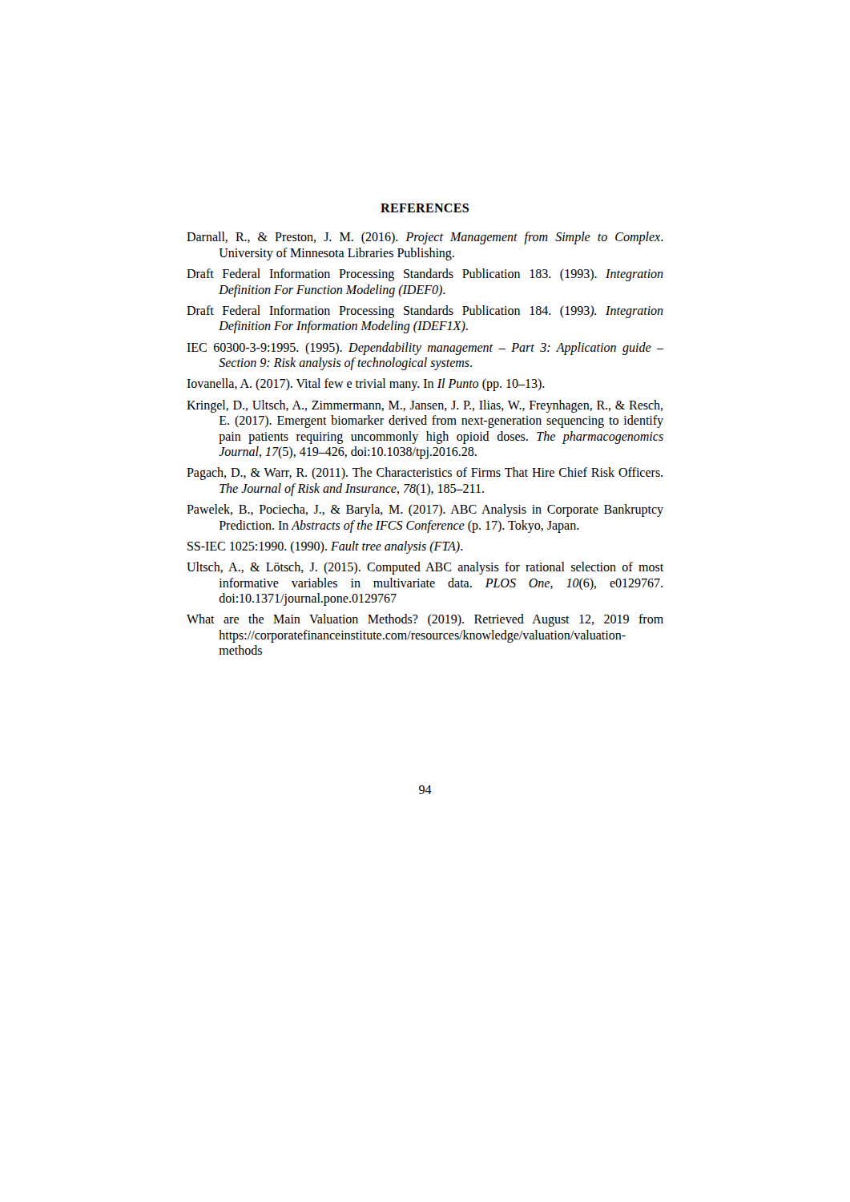REFERENCES
Darnall, R., & Preston, J. M. (2016). Project Management from Simple to Complex. University of Minnesota Libraries Publishing.
Draft Federal Information Processing Standards Publication 183. (1993). Integration Definition For Function Modeling (IDEF0).
Draft Federal Information Processing Standards Publication 184. (1993). Integration Definition For Information Modeling (IDEF1X).
IEC 60300-3-9:1995. (1995). Dependability management – Part 3: Application guide – Section 9: Risk analysis of technological systems.
Iovanella, A. (2017). Vital few e trivial many. In Il Punto (pp. 10–13).
Kringel, D., Ultsch, A., Zimmermann, M., Jansen, J. P., Ilias, W., Freynhagen, R., & Resch, E. (2017). Emergent biomarker derived from next-generation sequencing to identify pain patients requiring uncommonly high opioid doses. The pharmacogenomics Journal, 17(5), 419–426, doi:10.1038/tpj.2016.28.
Pagach, D., & Warr, R. (2011). The Characteristics of Firms That Hire Chief Risk Officers. The Journal of Risk and Insurance, 78(1), 185–211.
Pawelek, B., Pociecha, J., & Baryla, M. (2017). ABC Analysis in Corporate Bankruptcy Prediction. In Abstracts of the IFCS Conference (p. 17). Tokyo, Japan.
SS-IEC 1025:1990. (1990). Fault tree analysis (FTA).
Ultsch, A., & Lötsch, J. (2015). Computed ABC analysis for rational selection of most informative variables in multivariate data. PLOS One, 10(6), e0129767. doi:10.1371/journal.pone.0129767
What are the Main Valuation Methods? (2019). Retrieved August 12, 2019 from https://corporatefinanceinstitute.com/resources/knowledge/valuation/valuation-methods
94